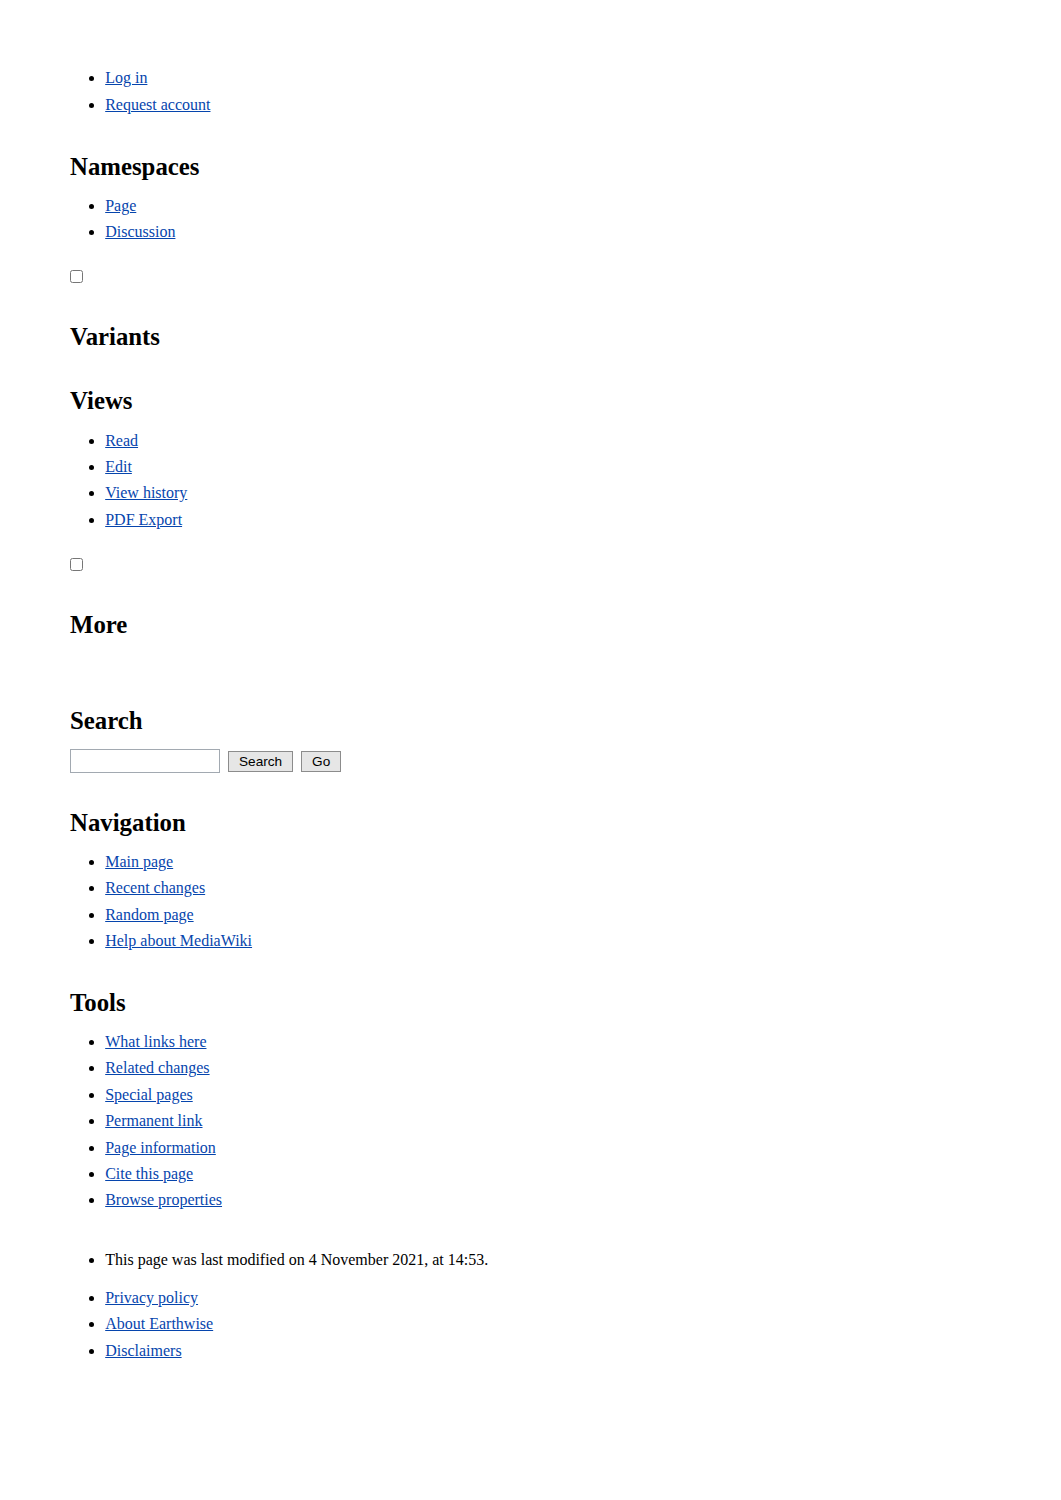Log in
Request account
Namespaces
Page
Discussion
Variants
Views
Read
Edit
View history
PDF Export
More
Search
Search Go
Navigation
Main page
Recent changes
Random page
Help about MediaWiki
Tools
What links here
Related changes
Special pages
Permanent link
Page information
Cite this page
Browse properties
This page was last modified on 4 November 2021, at 14:53.
Privacy policy
About Earthwise
Disclaimers